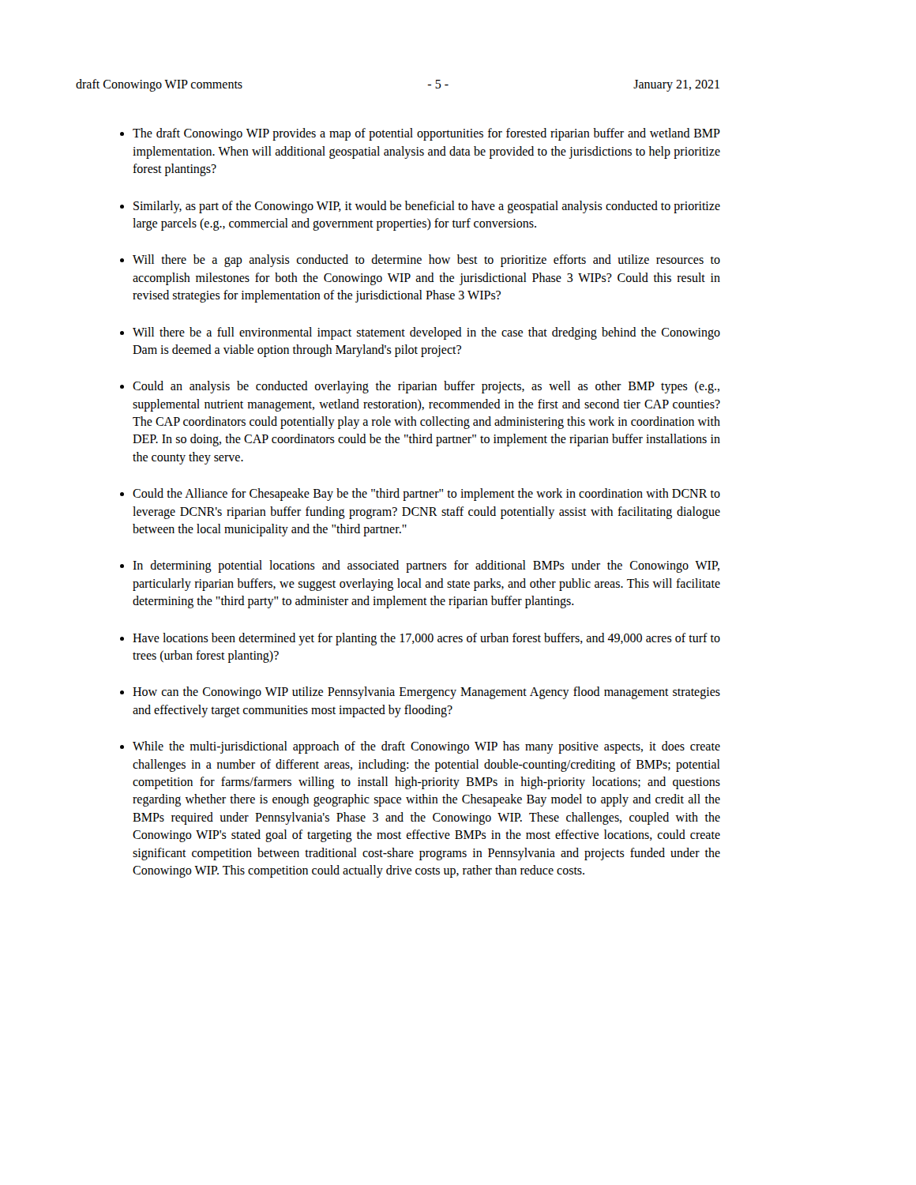draft Conowingo WIP comments - 5 - January 21, 2021
The draft Conowingo WIP provides a map of potential opportunities for forested riparian buffer and wetland BMP implementation. When will additional geospatial analysis and data be provided to the jurisdictions to help prioritize forest plantings?
Similarly, as part of the Conowingo WIP, it would be beneficial to have a geospatial analysis conducted to prioritize large parcels (e.g., commercial and government properties) for turf conversions.
Will there be a gap analysis conducted to determine how best to prioritize efforts and utilize resources to accomplish milestones for both the Conowingo WIP and the jurisdictional Phase 3 WIPs? Could this result in revised strategies for implementation of the jurisdictional Phase 3 WIPs?
Will there be a full environmental impact statement developed in the case that dredging behind the Conowingo Dam is deemed a viable option through Maryland's pilot project?
Could an analysis be conducted overlaying the riparian buffer projects, as well as other BMP types (e.g., supplemental nutrient management, wetland restoration), recommended in the first and second tier CAP counties? The CAP coordinators could potentially play a role with collecting and administering this work in coordination with DEP. In so doing, the CAP coordinators could be the "third partner" to implement the riparian buffer installations in the county they serve.
Could the Alliance for Chesapeake Bay be the "third partner" to implement the work in coordination with DCNR to leverage DCNR's riparian buffer funding program? DCNR staff could potentially assist with facilitating dialogue between the local municipality and the "third partner."
In determining potential locations and associated partners for additional BMPs under the Conowingo WIP, particularly riparian buffers, we suggest overlaying local and state parks, and other public areas. This will facilitate determining the "third party" to administer and implement the riparian buffer plantings.
Have locations been determined yet for planting the 17,000 acres of urban forest buffers, and 49,000 acres of turf to trees (urban forest planting)?
How can the Conowingo WIP utilize Pennsylvania Emergency Management Agency flood management strategies and effectively target communities most impacted by flooding?
While the multi-jurisdictional approach of the draft Conowingo WIP has many positive aspects, it does create challenges in a number of different areas, including: the potential double-counting/crediting of BMPs; potential competition for farms/farmers willing to install high-priority BMPs in high-priority locations; and questions regarding whether there is enough geographic space within the Chesapeake Bay model to apply and credit all the BMPs required under Pennsylvania's Phase 3 and the Conowingo WIP. These challenges, coupled with the Conowingo WIP's stated goal of targeting the most effective BMPs in the most effective locations, could create significant competition between traditional cost-share programs in Pennsylvania and projects funded under the Conowingo WIP. This competition could actually drive costs up, rather than reduce costs.